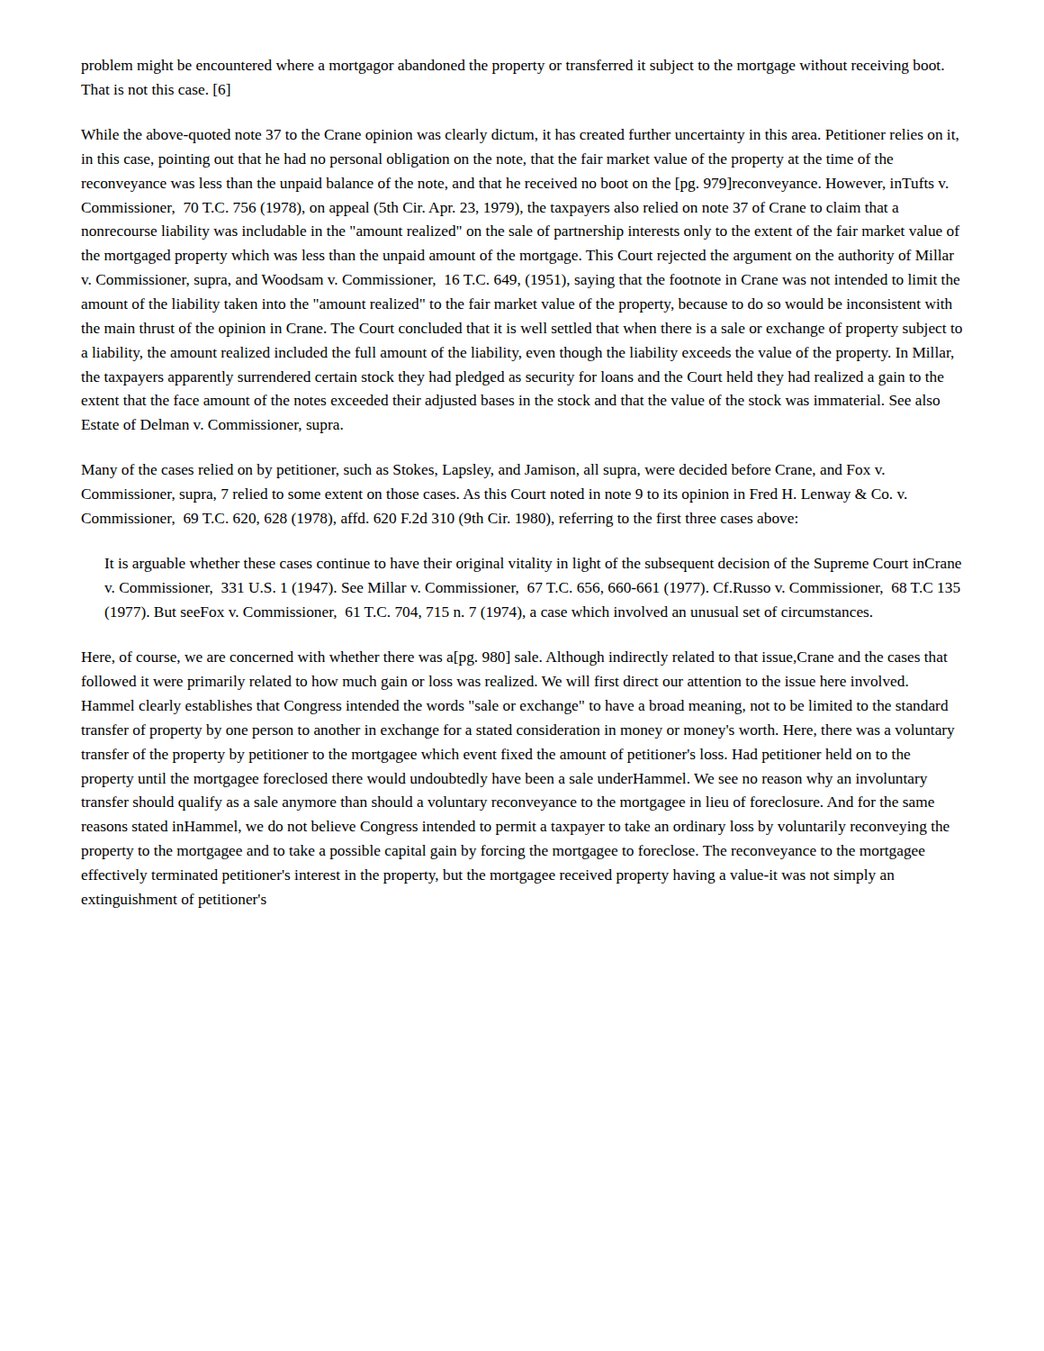problem might be encountered where a mortgagor abandoned the property or transferred it subject to the mortgage without receiving boot. That is not this case. [6]
While the above-quoted note 37 to the Crane opinion was clearly dictum, it has created further uncertainty in this area. Petitioner relies on it, in this case, pointing out that he had no personal obligation on the note, that the fair market value of the property at the time of the reconveyance was less than the unpaid balance of the note, and that he received no boot on the [pg. 979]reconveyance. However, inTufts v. Commissioner, 70 T.C. 756 (1978), on appeal (5th Cir. Apr. 23, 1979), the taxpayers also relied on note 37 of Crane to claim that a nonrecourse liability was includable in the "amount realized" on the sale of partnership interests only to the extent of the fair market value of the mortgaged property which was less than the unpaid amount of the mortgage. This Court rejected the argument on the authority of Millar v. Commissioner, supra, and Woodsam v. Commissioner, 16 T.C. 649, (1951), saying that the footnote in Crane was not intended to limit the amount of the liability taken into the "amount realized" to the fair market value of the property, because to do so would be inconsistent with the main thrust of the opinion in Crane. The Court concluded that it is well settled that when there is a sale or exchange of property subject to a liability, the amount realized included the full amount of the liability, even though the liability exceeds the value of the property. In Millar, the taxpayers apparently surrendered certain stock they had pledged as security for loans and the Court held they had realized a gain to the extent that the face amount of the notes exceeded their adjusted bases in the stock and that the value of the stock was immaterial. See also Estate of Delman v. Commissioner, supra.
Many of the cases relied on by petitioner, such as Stokes, Lapsley, and Jamison, all supra, were decided before Crane, and Fox v. Commissioner, supra, 7 relied to some extent on those cases. As this Court noted in note 9 to its opinion in Fred H. Lenway & Co. v. Commissioner, 69 T.C. 620, 628 (1978), affd. 620 F.2d 310 (9th Cir. 1980), referring to the first three cases above:
It is arguable whether these cases continue to have their original vitality in light of the subsequent decision of the Supreme Court inCrane v. Commissioner, 331 U.S. 1 (1947). See Millar v. Commissioner, 67 T.C. 656, 660-661 (1977). Cf.Russo v. Commissioner, 68 T.C 135 (1977). But seeFox v. Commissioner, 61 T.C. 704, 715 n. 7 (1974), a case which involved an unusual set of circumstances.
Here, of course, we are concerned with whether there was a[pg. 980] sale. Although indirectly related to that issue,Crane and the cases that followed it were primarily related to how much gain or loss was realized. We will first direct our attention to the issue here involved.
Hammel clearly establishes that Congress intended the words "sale or exchange" to have a broad meaning, not to be limited to the standard transfer of property by one person to another in exchange for a stated consideration in money or money's worth. Here, there was a voluntary transfer of the property by petitioner to the mortgagee which event fixed the amount of petitioner's loss. Had petitioner held on to the property until the mortgagee foreclosed there would undoubtedly have been a sale underHammel. We see no reason why an involuntary transfer should qualify as a sale anymore than should a voluntary reconveyance to the mortgagee in lieu of foreclosure. And for the same reasons stated inHammel, we do not believe Congress intended to permit a taxpayer to take an ordinary loss by voluntarily reconveying the property to the mortgagee and to take a possible capital gain by forcing the mortgagee to foreclose. The reconveyance to the mortgagee effectively terminated petitioner's interest in the property, but the mortgagee received property having a value-it was not simply an extinguishment of petitioner's